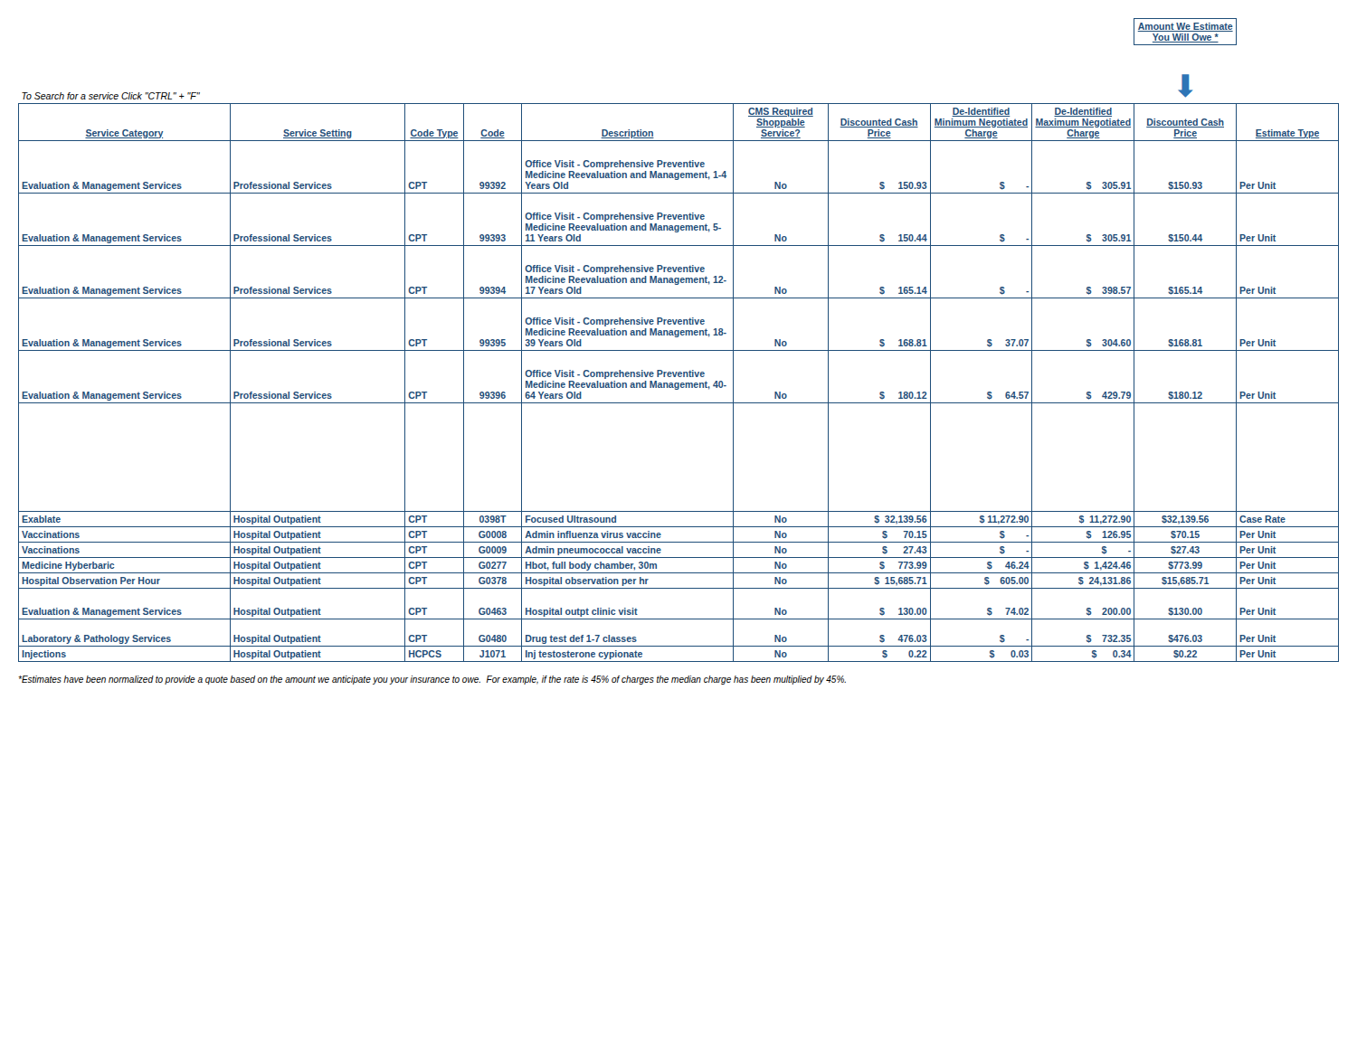| | | | | | | | | | Amount We Estimate You Will Owe * | |
| To Search for a service Click "CTRL" + "F" | | | | | | | | | ⬇ | |
| Service Category | Service Setting | Code Type | Code | Description | CMS Required Shoppable Service? | Discounted Cash Price | De-Identified Minimum Negotiated Charge | De-Identified Maximum Negotiated Charge | Discounted Cash Price | Estimate Type |
| Evaluation & Management Services | Professional Services | CPT | 99392 | Office Visit - Comprehensive Preventive Medicine Reevaluation and Management, 1-4 Years Old | No | $ 150.93 | $ - | $ 305.91 | $150.93 | Per Unit |
| Evaluation & Management Services | Professional Services | CPT | 99393 | Office Visit - Comprehensive Preventive Medicine Reevaluation and Management, 5-11 Years Old | No | $ 150.44 | $ - | $ 305.91 | $150.44 | Per Unit |
| Evaluation & Management Services | Professional Services | CPT | 99394 | Office Visit - Comprehensive Preventive Medicine Reevaluation and Management, 12-17 Years Old | No | $ 165.14 | $ - | $ 398.57 | $165.14 | Per Unit |
| Evaluation & Management Services | Professional Services | CPT | 99395 | Office Visit - Comprehensive Preventive Medicine Reevaluation and Management, 18-39 Years Old | No | $ 168.81 | $ 37.07 | $ 304.60 | $168.81 | Per Unit |
| Evaluation & Management Services | Professional Services | CPT | 99396 | Office Visit - Comprehensive Preventive Medicine Reevaluation and Management, 40-64 Years Old | No | $ 180.12 | $ 64.57 | $ 429.79 | $180.12 | Per Unit |
| Exablate | Hospital Outpatient | CPT | 0398T | Focused Ultrasound | No | $ 32,139.56 | $ 11,272.90 | $ 11,272.90 | $32,139.56 | Case Rate |
| Vaccinations | Hospital Outpatient | CPT | G0008 | Admin influenza virus vaccine | No | $ 70.15 | $ - | $ 126.95 | $70.15 | Per Unit |
| Vaccinations | Hospital Outpatient | CPT | G0009 | Admin pneumococcal vaccine | No | $ 27.43 | $ - | $ - | $27.43 | Per Unit |
| Medicine Hyberbaric | Hospital Outpatient | CPT | G0277 | Hbot, full body chamber, 30m | No | $ 773.99 | $ 46.24 | $ 1,424.46 | $773.99 | Per Unit |
| Hospital Observation Per Hour | Hospital Outpatient | CPT | G0378 | Hospital observation per hr | No | $ 15,685.71 | $ 605.00 | $ 24,131.86 | $15,685.71 | Per Unit |
| Evaluation & Management Services | Hospital Outpatient | CPT | G0463 | Hospital outpt clinic visit | No | $ 130.00 | $ 74.02 | $ 200.00 | $130.00 | Per Unit |
| Laboratory & Pathology Services | Hospital Outpatient | CPT | G0480 | Drug test def 1-7 classes | No | $ 476.03 | $ - | $ 732.35 | $476.03 | Per Unit |
| Injections | Hospital Outpatient | HCPCS | J1071 | Inj testosterone cypionate | No | $ 0.22 | $ 0.03 | $ 0.34 | $0.22 | Per Unit |
*Estimates have been normalized to provide a quote based on the amount we anticipate you your insurance to owe. For example, if the rate is 45% of charges the median charge has been multiplied by 45%.